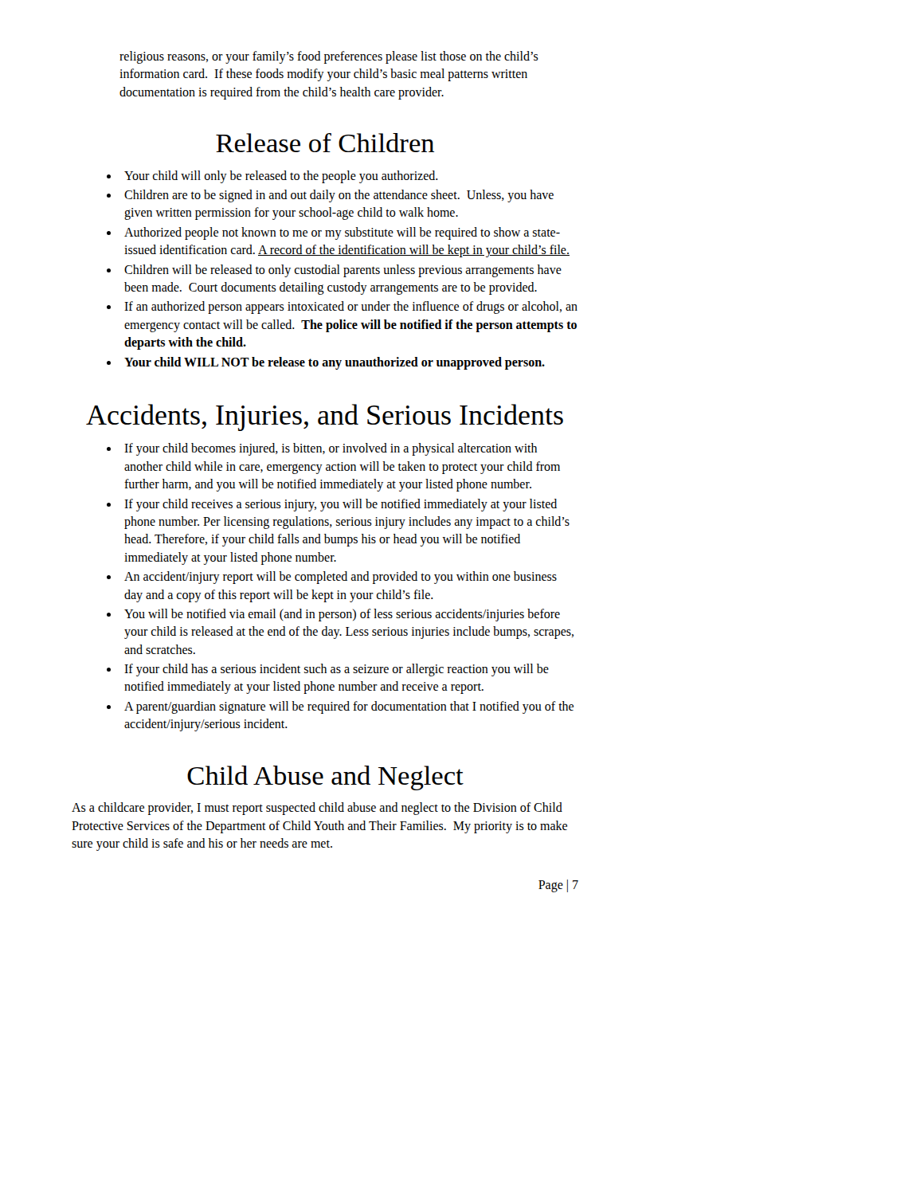religious reasons, or your family’s food preferences please list those on the child’s information card. If these foods modify your child’s basic meal patterns written documentation is required from the child’s health care provider.
Release of Children
Your child will only be released to the people you authorized.
Children are to be signed in and out daily on the attendance sheet. Unless, you have given written permission for your school-age child to walk home.
Authorized people not known to me or my substitute will be required to show a state-issued identification card. A record of the identification will be kept in your child’s file.
Children will be released to only custodial parents unless previous arrangements have been made. Court documents detailing custody arrangements are to be provided.
If an authorized person appears intoxicated or under the influence of drugs or alcohol, an emergency contact will be called. The police will be notified if the person attempts to departs with the child.
Your child WILL NOT be release to any unauthorized or unapproved person.
Accidents, Injuries, and Serious Incidents
If your child becomes injured, is bitten, or involved in a physical altercation with another child while in care, emergency action will be taken to protect your child from further harm, and you will be notified immediately at your listed phone number.
If your child receives a serious injury, you will be notified immediately at your listed phone number. Per licensing regulations, serious injury includes any impact to a child’s head. Therefore, if your child falls and bumps his or head you will be notified immediately at your listed phone number.
An accident/injury report will be completed and provided to you within one business day and a copy of this report will be kept in your child’s file.
You will be notified via email (and in person) of less serious accidents/injuries before your child is released at the end of the day. Less serious injuries include bumps, scrapes, and scratches.
If your child has a serious incident such as a seizure or allergic reaction you will be notified immediately at your listed phone number and receive a report.
A parent/guardian signature will be required for documentation that I notified you of the accident/injury/serious incident.
Child Abuse and Neglect
As a childcare provider, I must report suspected child abuse and neglect to the Division of Child Protective Services of the Department of Child Youth and Their Families. My priority is to make sure your child is safe and his or her needs are met.
Page | 7